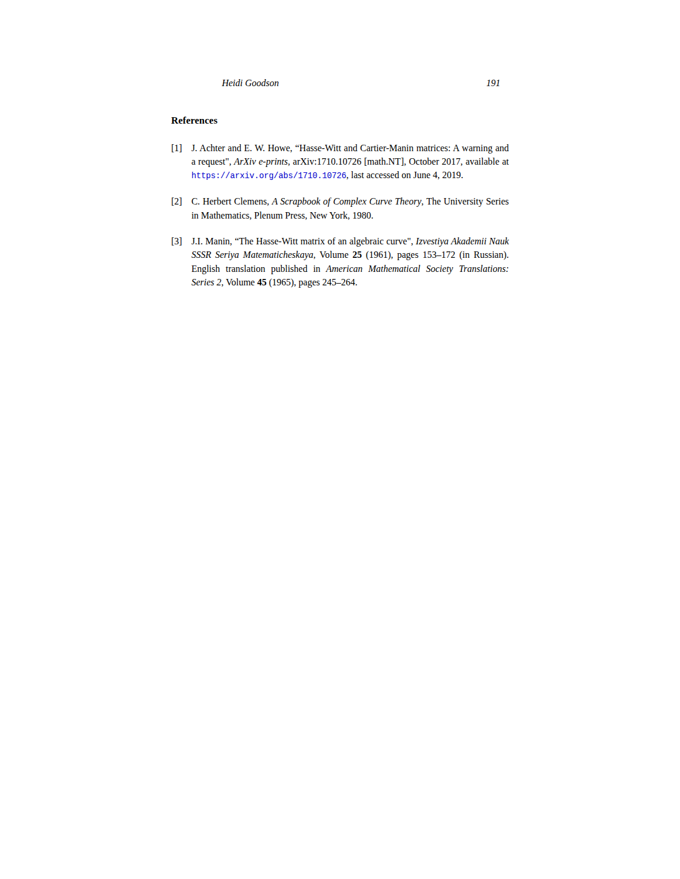Heidi Goodson 191
References
[1] J. Achter and E. W. Howe, “Hasse-Witt and Cartier-Manin matrices: A warning and a request", ArXiv e-prints, arXiv:1710.10726 [math.NT], October 2017, available at https://arxiv.org/abs/1710.10726, last accessed on June 4, 2019.
[2] C. Herbert Clemens, A Scrapbook of Complex Curve Theory, The University Series in Mathematics, Plenum Press, New York, 1980.
[3] J.I. Manin, “The Hasse-Witt matrix of an algebraic curve", Izvestiya Akademii Nauk SSSR Seriya Matematicheskaya, Volume 25 (1961), pages 153–172 (in Russian). English translation published in American Mathematical Society Translations: Series 2, Volume 45 (1965), pages 245–264.